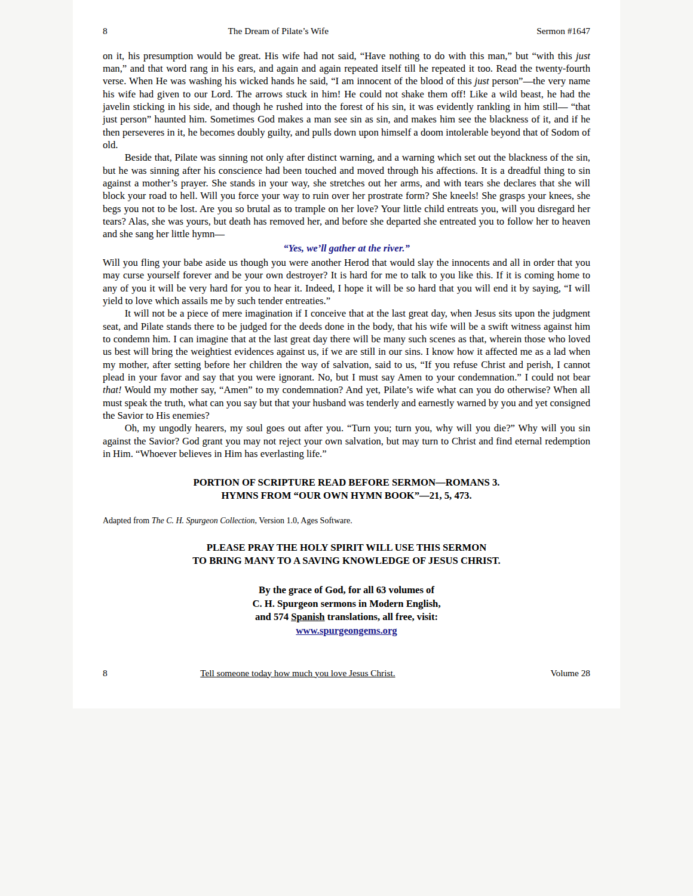8
The Dream of Pilate’s Wife
Sermon #1647
on it, his presumption would be great. His wife had not said, “Have nothing to do with this man,” but “with this just man,” and that word rang in his ears, and again and again repeated itself till he repeated it too. Read the twenty-fourth verse. When He was washing his wicked hands he said, “I am innocent of the blood of this just person”—the very name his wife had given to our Lord. The arrows stuck in him! He could not shake them off! Like a wild beast, he had the javelin sticking in his side, and though he rushed into the forest of his sin, it was evidently rankling in him still— “that just person” haunted him. Sometimes God makes a man see sin as sin, and makes him see the blackness of it, and if he then perseveres in it, he becomes doubly guilty, and pulls down upon himself a doom intolerable beyond that of Sodom of old.
Beside that, Pilate was sinning not only after distinct warning, and a warning which set out the blackness of the sin, but he was sinning after his conscience had been touched and moved through his affections. It is a dreadful thing to sin against a mother’s prayer. She stands in your way, she stretches out her arms, and with tears she declares that she will block your road to hell. Will you force your way to ruin over her prostrate form? She kneels! She grasps your knees, she begs you not to be lost. Are you so brutal as to trample on her love? Your little child entreats you, will you disregard her tears? Alas, she was yours, but death has removed her, and before she departed she entreated you to follow her to heaven and she sang her little hymn—
“Yes, we’ll gather at the river.”
Will you fling your babe aside us though you were another Herod that would slay the innocents and all in order that you may curse yourself forever and be your own destroyer? It is hard for me to talk to you like this. If it is coming home to any of you it will be very hard for you to hear it. Indeed, I hope it will be so hard that you will end it by saying, “I will yield to love which assails me by such tender entreaties.”
It will not be a piece of mere imagination if I conceive that at the last great day, when Jesus sits upon the judgment seat, and Pilate stands there to be judged for the deeds done in the body, that his wife will be a swift witness against him to condemn him. I can imagine that at the last great day there will be many such scenes as that, wherein those who loved us best will bring the weightiest evidences against us, if we are still in our sins. I know how it affected me as a lad when my mother, after setting before her children the way of salvation, said to us, “If you refuse Christ and perish, I cannot plead in your favor and say that you were ignorant. No, but I must say Amen to your condemnation.” I could not bear that! Would my mother say, “Amen” to my condemnation? And yet, Pilate’s wife what can you do otherwise? When all must speak the truth, what can you say but that your husband was tenderly and earnestly warned by you and yet consigned the Savior to His enemies?
Oh, my ungodly hearers, my soul goes out after you. “Turn you; turn you, why will you die?” Why will you sin against the Savior? God grant you may not reject your own salvation, but may turn to Christ and find eternal redemption in Him. “Whoever believes in Him has everlasting life.”
PORTION OF SCRIPTURE READ BEFORE SERMON—ROMANS 3.
HYMNS FROM “OUR OWN HYMN BOOK”—21, 5, 473.
Adapted from The C. H. Spurgeon Collection, Version 1.0, Ages Software.
PLEASE PRAY THE HOLY SPIRIT WILL USE THIS SERMON
TO BRING MANY TO A SAVING KNOWLEDGE OF JESUS CHRIST.
By the grace of God, for all 63 volumes of
C. H. Spurgeon sermons in Modern English,
and 574 Spanish translations, all free, visit:
www.spurgeongems.org
8
Tell someone today how much you love Jesus Christ.
Volume 28